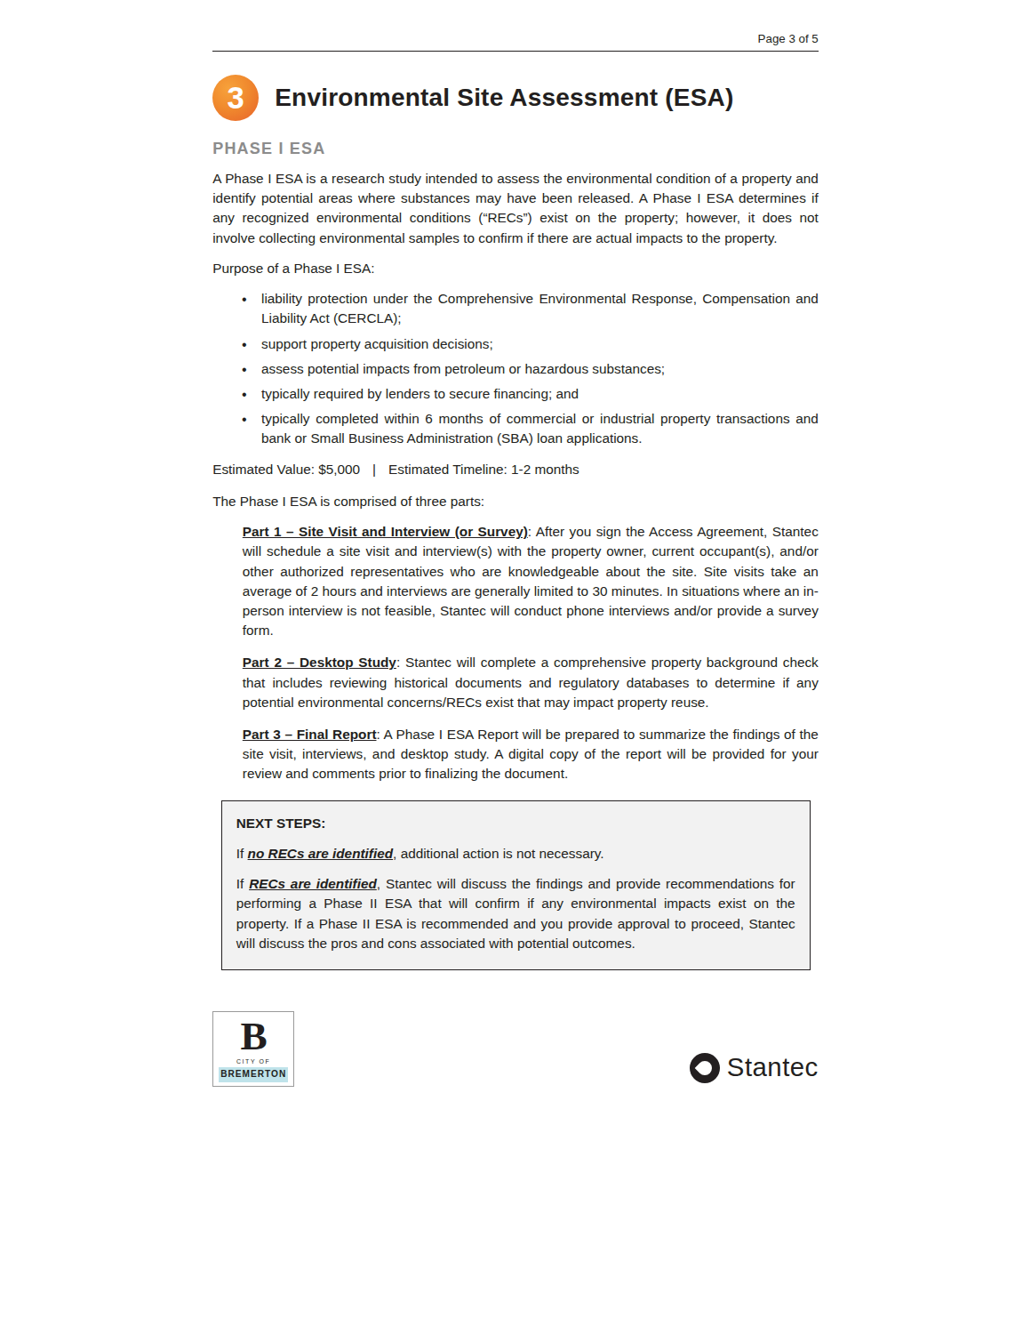Page 3 of 5
3
Environmental Site Assessment (ESA)
PHASE I ESA
A Phase I ESA is a research study intended to assess the environmental condition of a property and identify potential areas where substances may have been released. A Phase I ESA determines if any recognized environmental conditions (“RECs”) exist on the property; however, it does not involve collecting environmental samples to confirm if there are actual impacts to the property.
Purpose of a Phase I ESA:
liability protection under the Comprehensive Environmental Response, Compensation and Liability Act (CERCLA);
support property acquisition decisions;
assess potential impacts from petroleum or hazardous substances;
typically required by lenders to secure financing; and
typically completed within 6 months of commercial or industrial property transactions and bank or Small Business Administration (SBA) loan applications.
Estimated Value: $5,000|Estimated Timeline: 1-2 months
The Phase I ESA is comprised of three parts:
Part 1 – Site Visit and Interview (or Survey): After you sign the Access Agreement, Stantec will schedule a site visit and interview(s) with the property owner, current occupant(s), and/or other authorized representatives who are knowledgeable about the site. Site visits take an average of 2 hours and interviews are generally limited to 30 minutes. In situations where an in-person interview is not feasible, Stantec will conduct phone interviews and/or provide a survey form.
Part 2 – Desktop Study: Stantec will complete a comprehensive property background check that includes reviewing historical documents and regulatory databases to determine if any potential environmental concerns/RECs exist that may impact property reuse.
Part 3 – Final Report: A Phase I ESA Report will be prepared to summarize the findings of the site visit, interviews, and desktop study. A digital copy of the report will be provided for your review and comments prior to finalizing the document.
NEXT STEPS:
If no RECs are identified, additional action is not necessary.
If RECs are identified, Stantec will discuss the findings and provide recommendations for performing a Phase II ESA that will confirm if any environmental impacts exist on the property. If a Phase II ESA is recommended and you provide approval to proceed, Stantec will discuss the pros and cons associated with potential outcomes.
B
CITY OF
BREMERTON
Stantec